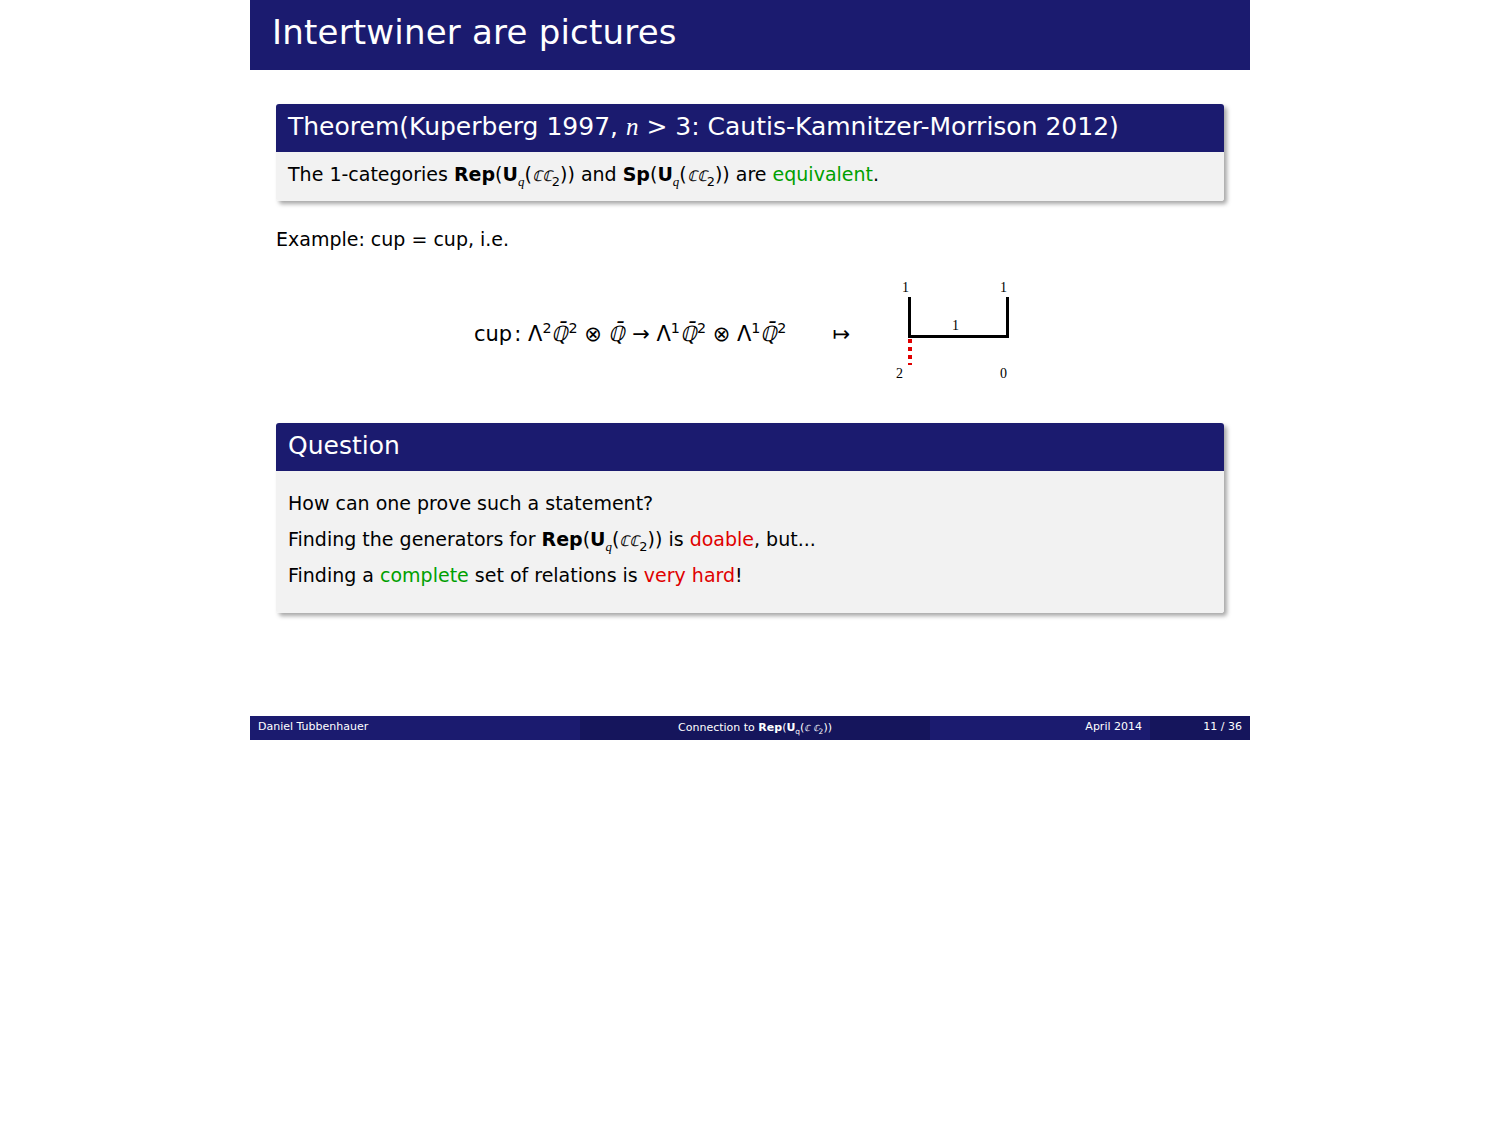Intertwiner are pictures
Theorem(Kuperberg 1997, n > 3: Cautis-Kamnitzer-Morrison 2012)
The 1-categories Rep(Uq(𝕔𝕔2)) and Sp(Uq(𝕔𝕔2)) are equivalent.
Example: cup = cup, i.e.
cup : Λ2ℚ̄2 ⊗ ℚ̄ → Λ1ℚ̄2 ⊗ Λ1ℚ̄2
↦
1 1 1 2 0
Question
How can one prove such a statement?
Finding the generators for Rep(Uq(𝕔𝕔2)) is doable, but...
Finding a complete set of relations is very hard!
Daniel Tubbenhauer
Connection to Rep(Uq(𝕔 𝕔2))
April 2014
11 / 36